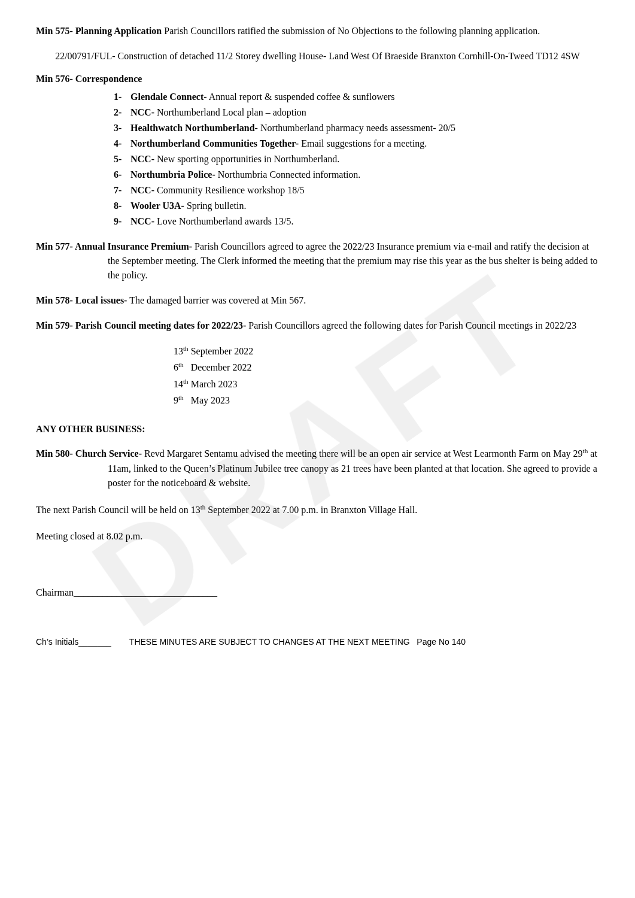DRAFT
Min 575- Planning Application Parish Councillors ratified the submission of No Objections to the following planning application.
22/00791/FUL- Construction of detached 11/2 Storey dwelling House- Land West Of Braeside Branxton Cornhill-On-Tweed TD12 4SW
Min 576- Correspondence
Glendale Connect- Annual report & suspended coffee & sunflowers
NCC- Northumberland Local plan – adoption
Healthwatch Northumberland- Northumberland pharmacy needs assessment- 20/5
Northumberland Communities Together- Email suggestions for a meeting.
NCC- New sporting opportunities in Northumberland.
Northumbria Police- Northumbria Connected information.
NCC- Community Resilience workshop 18/5
Wooler U3A- Spring bulletin.
NCC- Love Northumberland awards 13/5.
Min 577- Annual Insurance Premium- Parish Councillors agreed to agree the 2022/23 Insurance premium via e-mail and ratify the decision at the September meeting. The Clerk informed the meeting that the premium may rise this year as the bus shelter is being added to the policy.
Min 578- Local issues- The damaged barrier was covered at Min 567.
Min 579- Parish Council meeting dates for 2022/23- Parish Councillors agreed the following dates for Parish Council meetings in 2022/23
13th September 2022
6th December 2022
14th March 2023
9th May 2023
ANY OTHER BUSINESS:
Min 580- Church Service- Revd Margaret Sentamu advised the meeting there will be an open air service at West Learmonth Farm on May 29th at 11am, linked to the Queen’s Platinum Jubilee tree canopy as 21 trees have been planted at that location. She agreed to provide a poster for the noticeboard & website.
The next Parish Council will be held on 13th September 2022 at 7.00 p.m. in Branxton Village Hall.
Meeting closed at 8.02 p.m.
Chairman______________________________
Ch’s Initials_______THESE MINUTES ARE SUBJECT TO CHANGES AT THE NEXT MEETING Page No 140